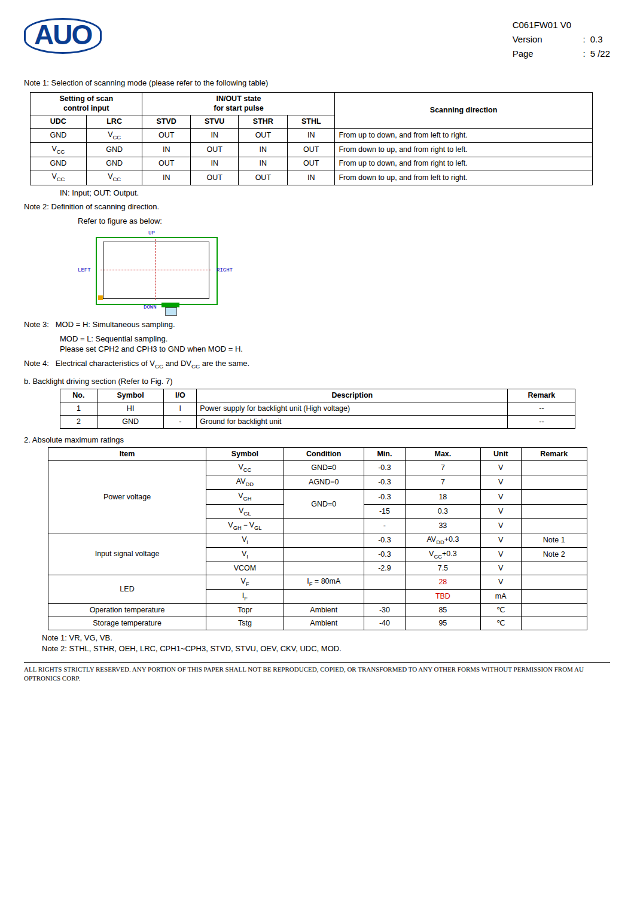AUO
C061FW01 V0
Version: 0.3
Page: 5 /22
Note 1: Selection of scanning mode (please refer to the following table)
| Setting of scan control input | IN/OUT state for start pulse | Scanning direction |
| --- | --- | --- |
| UDC | LRC | STVD | STVU | STHR | STHL |
| GND | V CC | OUT | IN | OUT | IN | From up to down, and from left to right. |
| V CC | GND | IN | OUT | IN | OUT | From down to up, and from right to left. |
| GND | GND | OUT | IN | IN | OUT | From up to down, and from right to left. |
| V CC | V CC | IN | OUT | OUT | IN | From down to up, and from left to right. |
IN: Input; OUT: Output.
Note 2: Definition of scanning direction.
Refer to figure as below:
UP
DOWN
LEFT
RIGHT
Note 3: MOD = H: Simultaneous sampling.
MOD = L: Sequential sampling.
Please set CPH2 and CPH3 to GND when MOD = H.
Note 4: Electrical characteristics of VCC and DVCC are the same.
b. Backlight driving section (Refer to Fig. 7)
| No. | Symbol | I/O | Description | Remark |
| --- | --- | --- | --- | --- |
| 1 | HI | I | Power supply for backlight unit (High voltage) | -- |
| 2 | GND | - | Ground for backlight unit | -- |
2. Absolute maximum ratings
| Item | Symbol | Condition | Min. | Max. | Unit | Remark |
| --- | --- | --- | --- | --- | --- | --- |
| Power voltage | V CC | GND=0 | -0.3 | 7 | V | |
| AV DD | AGND=0 | -0.3 | 7 | V | |
| V GH | GND=0 | -0.3 | 18 | V | |
| V GL | -15 | 0.3 | V | |
| V GH －V GL | | - | 33 | V | |
| Input signal voltage | V i | | -0.3 | AV DD +0.3 | V | Note 1 |
| V I | | -0.3 | V CC +0.3 | V | Note 2 |
| VCOM | | -2.9 | 7.5 | V | |
| LED | V F | I F = 80mA | | 28 | V | |
| I F | | | TBD | mA | |
| Operation temperature | Topr | Ambient | -30 | 85 | ℃ | |
| Storage temperature | Tstg | Ambient | -40 | 95 | ℃ | |
Note 1: VR, VG, VB.
Note 2: STHL, STHR, OEH, LRC, CPH1~CPH3, STVD, STVU, OEV, CKV, UDC, MOD.
ALL RIGHTS STRICTLY RESERVED. ANY PORTION OF THIS PAPER SHALL NOT BE REPRODUCED, COPIED, OR TRANSFORMED TO ANY OTHER FORMS WITHOUT PERMISSION FROM AU OPTRONICS CORP.